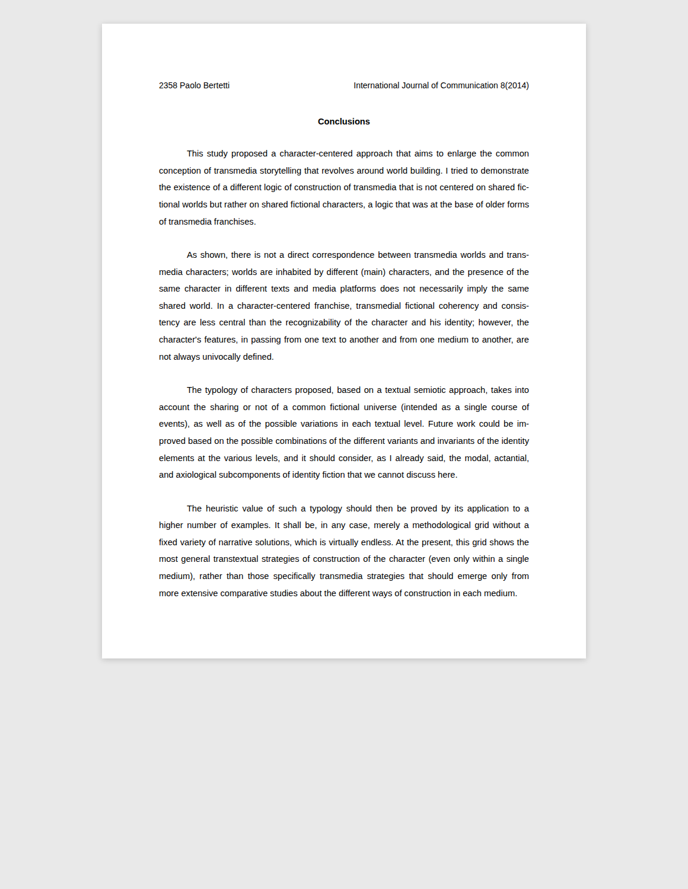2358 Paolo Bertetti International Journal of Communication 8(2014)
Conclusions
This study proposed a character-centered approach that aims to enlarge the common conception of transmedia storytelling that revolves around world building. I tried to demonstrate the existence of a different logic of construction of transmedia that is not centered on shared fictional worlds but rather on shared fictional characters, a logic that was at the base of older forms of transmedia franchises.
As shown, there is not a direct correspondence between transmedia worlds and transmedia characters; worlds are inhabited by different (main) characters, and the presence of the same character in different texts and media platforms does not necessarily imply the same shared world. In a character-centered franchise, transmedial fictional coherency and consistency are less central than the recognizability of the character and his identity; however, the character's features, in passing from one text to another and from one medium to another, are not always univocally defined.
The typology of characters proposed, based on a textual semiotic approach, takes into account the sharing or not of a common fictional universe (intended as a single course of events), as well as of the possible variations in each textual level. Future work could be improved based on the possible combinations of the different variants and invariants of the identity elements at the various levels, and it should consider, as I already said, the modal, actantial, and axiological subcomponents of identity fiction that we cannot discuss here.
The heuristic value of such a typology should then be proved by its application to a higher number of examples. It shall be, in any case, merely a methodological grid without a fixed variety of narrative solutions, which is virtually endless. At the present, this grid shows the most general transtextual strategies of construction of the character (even only within a single medium), rather than those specifically transmedia strategies that should emerge only from more extensive comparative studies about the different ways of construction in each medium.